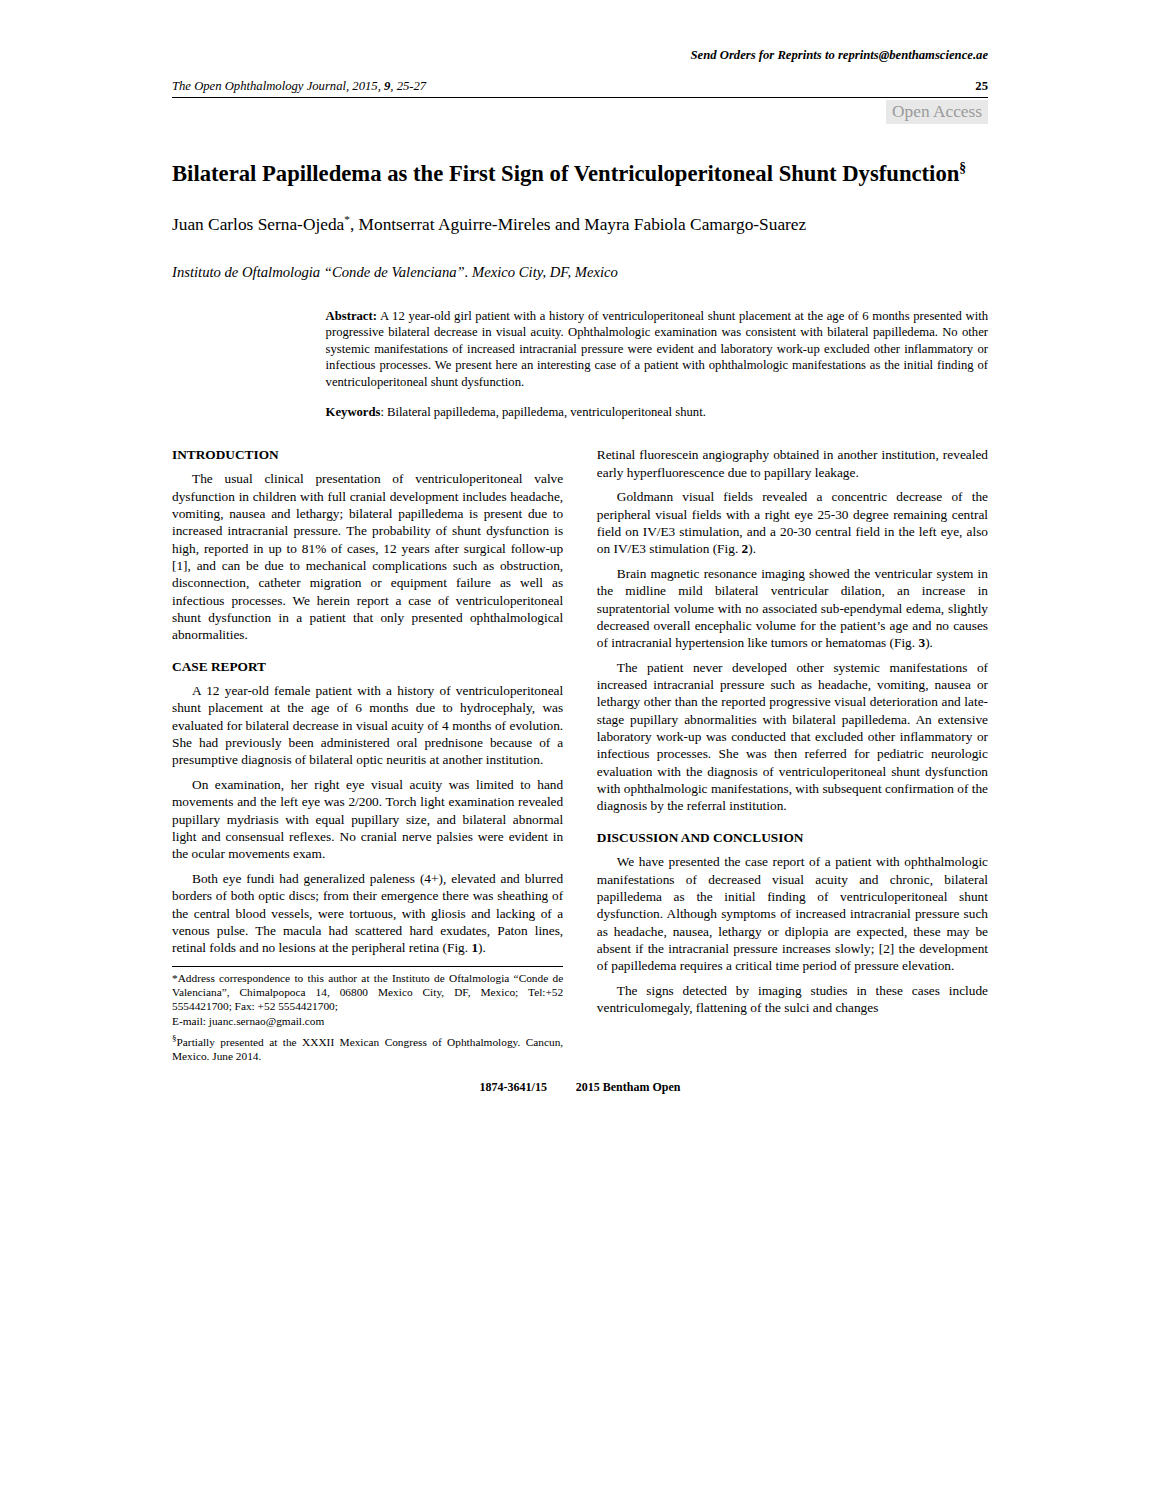Send Orders for Reprints to reprints@benthamscience.ae
The Open Ophthalmology Journal, 2015, 9, 25-27 25
Open Access
Bilateral Papilledema as the First Sign of Ventriculoperitoneal Shunt Dysfunction§
Juan Carlos Serna-Ojeda*, Montserrat Aguirre-Mireles and Mayra Fabiola Camargo-Suarez
Instituto de Oftalmologia “Conde de Valenciana”. Mexico City, DF, Mexico
Abstract: A 12 year-old girl patient with a history of ventriculoperitoneal shunt placement at the age of 6 months presented with progressive bilateral decrease in visual acuity. Ophthalmologic examination was consistent with bilateral papilledema. No other systemic manifestations of increased intracranial pressure were evident and laboratory work-up excluded other inflammatory or infectious processes. We present here an interesting case of a patient with ophthalmologic manifestations as the initial finding of ventriculoperitoneal shunt dysfunction.
Keywords: Bilateral papilledema, papilledema, ventriculoperitoneal shunt.
Introduction
The usual clinical presentation of ventriculoperitoneal valve dysfunction in children with full cranial development includes headache, vomiting, nausea and lethargy; bilateral papilledema is present due to increased intracranial pressure. The probability of shunt dysfunction is high, reported in up to 81% of cases, 12 years after surgical follow-up [1], and can be due to mechanical complications such as obstruction, disconnection, catheter migration or equipment failure as well as infectious processes. We herein report a case of ventriculoperitoneal shunt dysfunction in a patient that only presented ophthalmological abnormalities.
Case Report
A 12 year-old female patient with a history of ventriculoperitoneal shunt placement at the age of 6 months due to hydrocephaly, was evaluated for bilateral decrease in visual acuity of 4 months of evolution. She had previously been administered oral prednisone because of a presumptive diagnosis of bilateral optic neuritis at another institution.
On examination, her right eye visual acuity was limited to hand movements and the left eye was 2/200. Torch light examination revealed pupillary mydriasis with equal pupillary size, and bilateral abnormal light and consensual reflexes. No cranial nerve palsies were evident in the ocular movements exam.
Both eye fundi had generalized paleness (4+), elevated and blurred borders of both optic discs; from their emergence there was sheathing of the central blood vessels, were tortuous, with gliosis and lacking of a venous pulse. The macula had scattered hard exudates, Paton lines, retinal folds and no lesions at the peripheral retina (Fig. 1).
*Address correspondence to this author at the Instituto de Oftalmologia “Conde de Valenciana”, Chimalpopoca 14, 06800 Mexico City, DF, Mexico; Tel:+52 5554421700; Fax: +52 5554421700;
E-mail: juanc.sernao@gmail.com
§Partially presented at the XXXII Mexican Congress of Ophthalmology. Cancun, Mexico. June 2014.
Retinal fluorescein angiography obtained in another institution, revealed early hyperfluorescence due to papillary leakage.
Goldmann visual fields revealed a concentric decrease of the peripheral visual fields with a right eye 25-30 degree remaining central field on IV/E3 stimulation, and a 20-30 central field in the left eye, also on IV/E3 stimulation (Fig. 2).
Brain magnetic resonance imaging showed the ventricular system in the midline mild bilateral ventricular dilation, an increase in supratentorial volume with no associated sub-ependymal edema, slightly decreased overall encephalic volume for the patient’s age and no causes of intracranial hypertension like tumors or hematomas (Fig. 3).
The patient never developed other systemic manifestations of increased intracranial pressure such as headache, vomiting, nausea or lethargy other than the reported progressive visual deterioration and late-stage pupillary abnormalities with bilateral papilledema. An extensive laboratory work-up was conducted that excluded other inflammatory or infectious processes. She was then referred for pediatric neurologic evaluation with the diagnosis of ventriculoperitoneal shunt dysfunction with ophthalmologic manifestations, with subsequent confirmation of the diagnosis by the referral institution.
Discussion and Conclusion
We have presented the case report of a patient with ophthalmologic manifestations of decreased visual acuity and chronic, bilateral papilledema as the initial finding of ventriculoperitoneal shunt dysfunction. Although symptoms of increased intracranial pressure such as headache, nausea, lethargy or diplopia are expected, these may be absent if the intracranial pressure increases slowly; [2] the development of papilledema requires a critical time period of pressure elevation.
The signs detected by imaging studies in these cases include ventriculomegaly, flattening of the sulci and changes
1874-3641/152015 Bentham Open